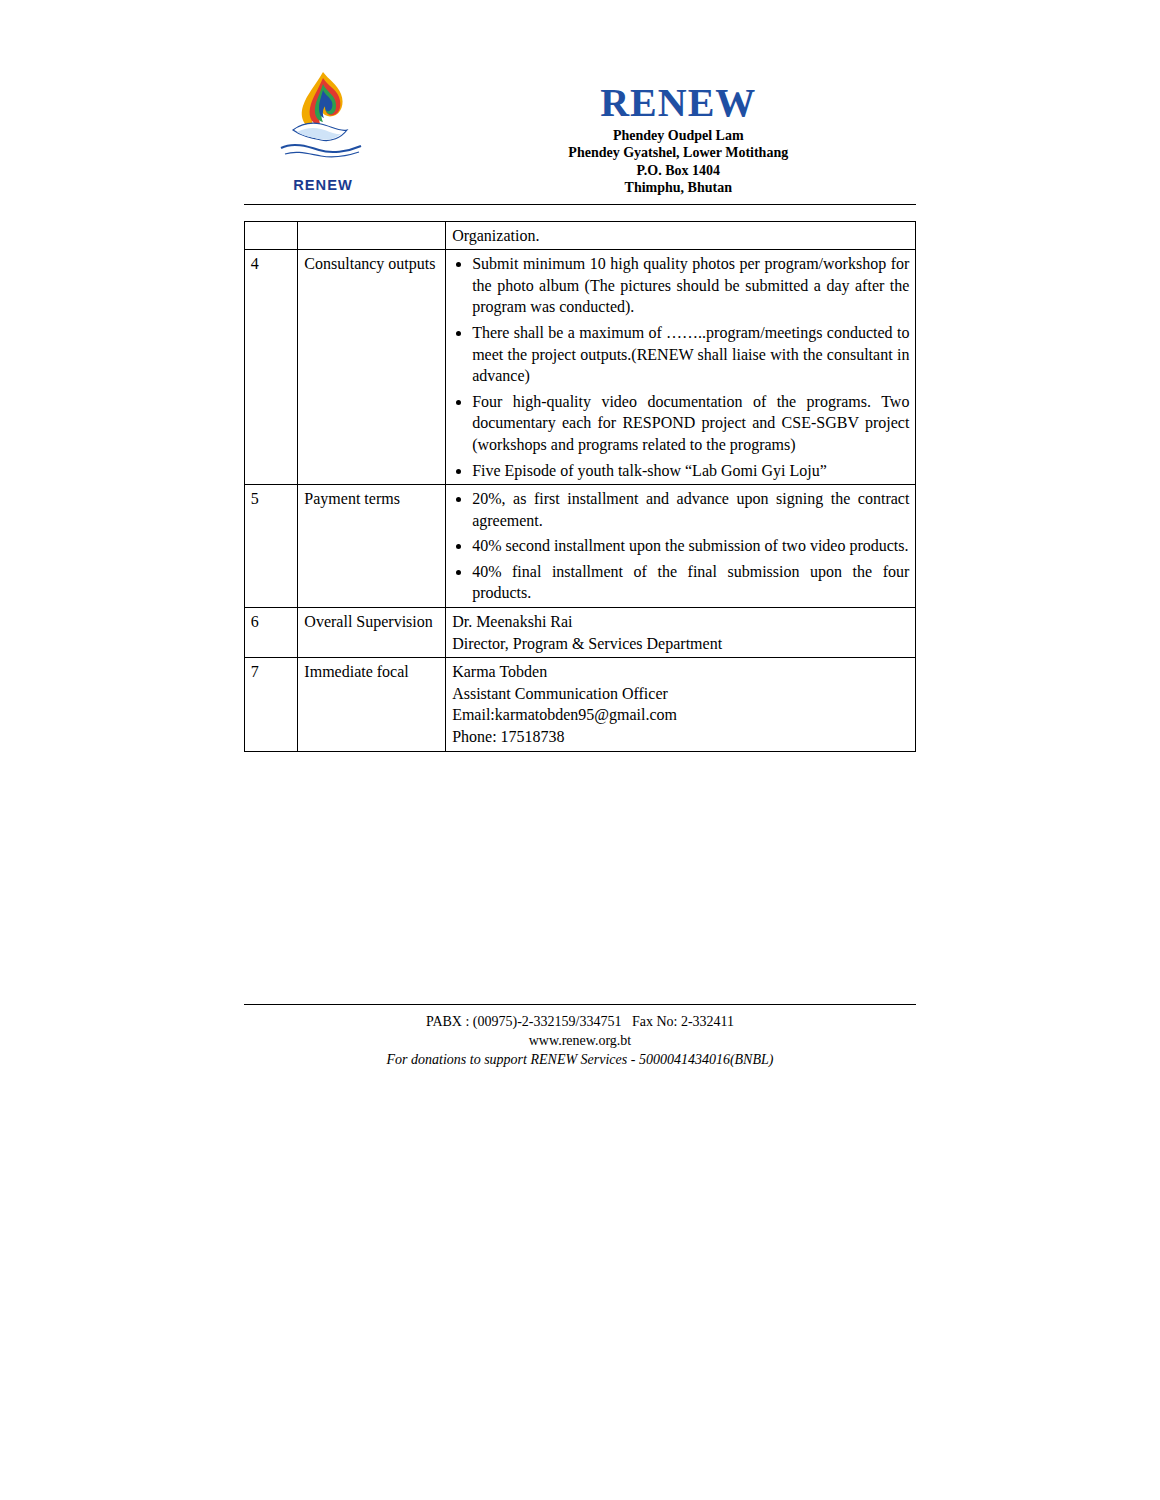RENEW
RENEW
Phendey Oudpel Lam
Phendey Gyatshel, Lower Motithang
P.O. Box 1404
Thimphu, Bhutan
| | | Organization. |
| 4 | Consultancy outputs | Submit minimum 10 high quality photos per program/workshop for the photo album (The pictures should be submitted a day after the program was conducted). There shall be a maximum of ……..program/meetings conducted to meet the project outputs.(RENEW shall liaise with the consultant in advance) Four high-quality video documentation of the programs. Two documentary each for RESPOND project and CSE-SGBV project (workshops and programs related to the programs) Five Episode of youth talk-show “Lab Gomi Gyi Loju” |
| 5 | Payment terms | 20%, as first installment and advance upon signing the contract agreement. 40% second installment upon the submission of two video products. 40% final installment of the final submission upon the four products. |
| 6 | Overall Supervision | Dr. Meenakshi Rai Director, Program & Services Department |
| 7 | Immediate focal | Karma Tobden Assistant Communication Officer Email:karmatobden95@gmail.com Phone: 17518738 |
PABX : (00975)-2-332159/334751 Fax No: 2-332411
www.renew.org.bt
For donations to support RENEW Services - 5000041434016(BNBL)